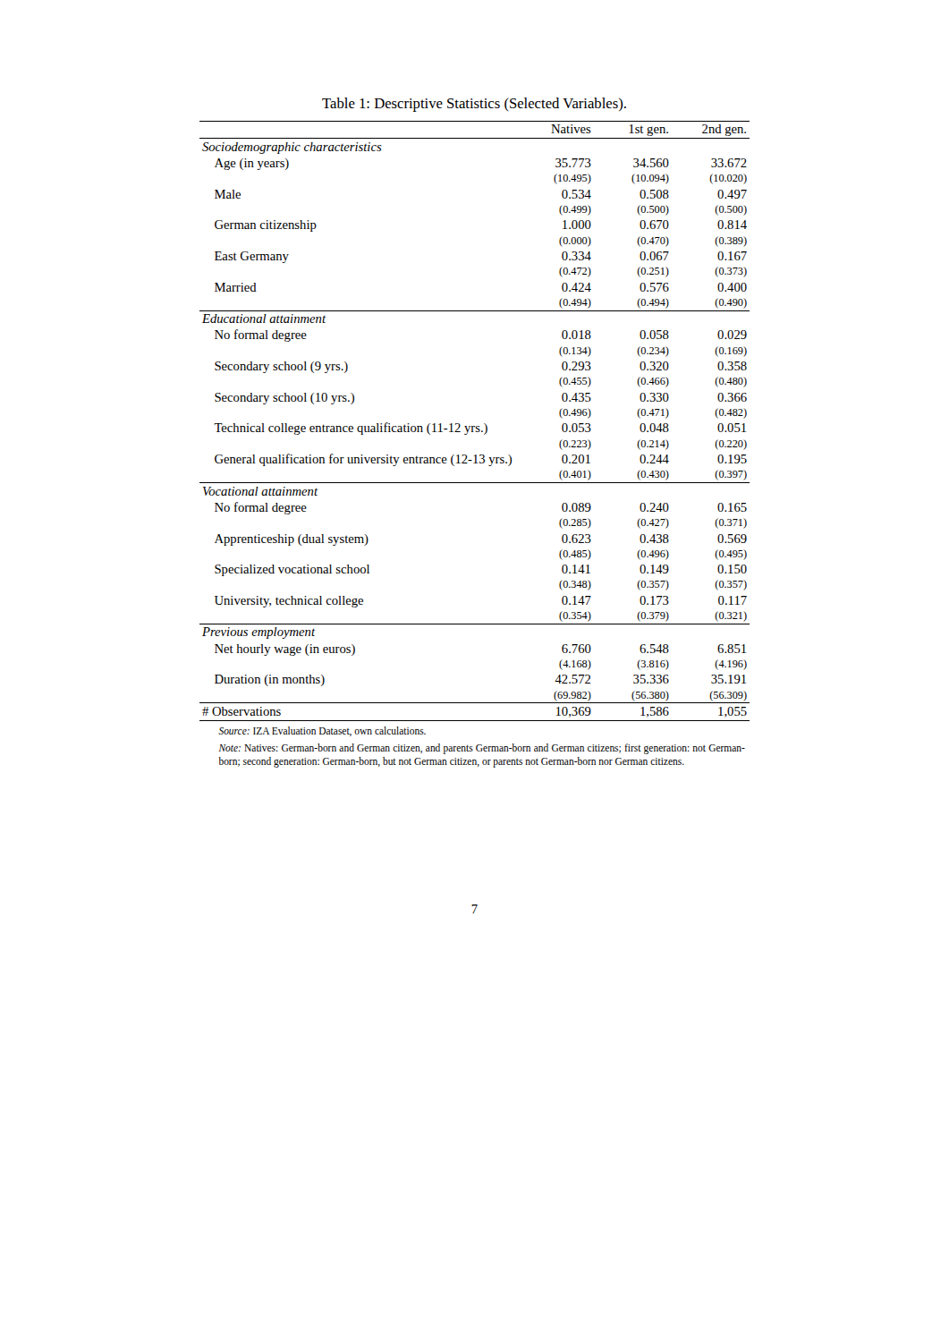Table 1: Descriptive Statistics (Selected Variables).
| | Natives | 1st gen. | 2nd gen. |
| --- | --- | --- | --- |
| Sociodemographic characteristics |
| Age (in years) | 35.773 | 34.560 | 33.672 |
| | (10.495) | (10.094) | (10.020) |
| Male | 0.534 | 0.508 | 0.497 |
| | (0.499) | (0.500) | (0.500) |
| German citizenship | 1.000 | 0.670 | 0.814 |
| | (0.000) | (0.470) | (0.389) |
| East Germany | 0.334 | 0.067 | 0.167 |
| | (0.472) | (0.251) | (0.373) |
| Married | 0.424 | 0.576 | 0.400 |
| | (0.494) | (0.494) | (0.490) |
| Educational attainment |
| No formal degree | 0.018 | 0.058 | 0.029 |
| | (0.134) | (0.234) | (0.169) |
| Secondary school (9 yrs.) | 0.293 | 0.320 | 0.358 |
| | (0.455) | (0.466) | (0.480) |
| Secondary school (10 yrs.) | 0.435 | 0.330 | 0.366 |
| | (0.496) | (0.471) | (0.482) |
| Technical college entrance qualification (11-12 yrs.) | 0.053 | 0.048 | 0.051 |
| | (0.223) | (0.214) | (0.220) |
| General qualification for university entrance (12-13 yrs.) | 0.201 | 0.244 | 0.195 |
| | (0.401) | (0.430) | (0.397) |
| Vocational attainment |
| No formal degree | 0.089 | 0.240 | 0.165 |
| | (0.285) | (0.427) | (0.371) |
| Apprenticeship (dual system) | 0.623 | 0.438 | 0.569 |
| | (0.485) | (0.496) | (0.495) |
| Specialized vocational school | 0.141 | 0.149 | 0.150 |
| | (0.348) | (0.357) | (0.357) |
| University, technical college | 0.147 | 0.173 | 0.117 |
| | (0.354) | (0.379) | (0.321) |
| Previous employment |
| Net hourly wage (in euros) | 6.760 | 6.548 | 6.851 |
| | (4.168) | (3.816) | (4.196) |
| Duration (in months) | 42.572 | 35.336 | 35.191 |
| | (69.982) | (56.380) | (56.309) |
| # Observations | 10,369 | 1,586 | 1,055 |
Source: IZA Evaluation Dataset, own calculations.
Note: Natives: German-born and German citizen, and parents German-born and German citizens; first generation: not German-born; second generation: German-born, but not German citizen, or parents not German-born nor German citizens.
7